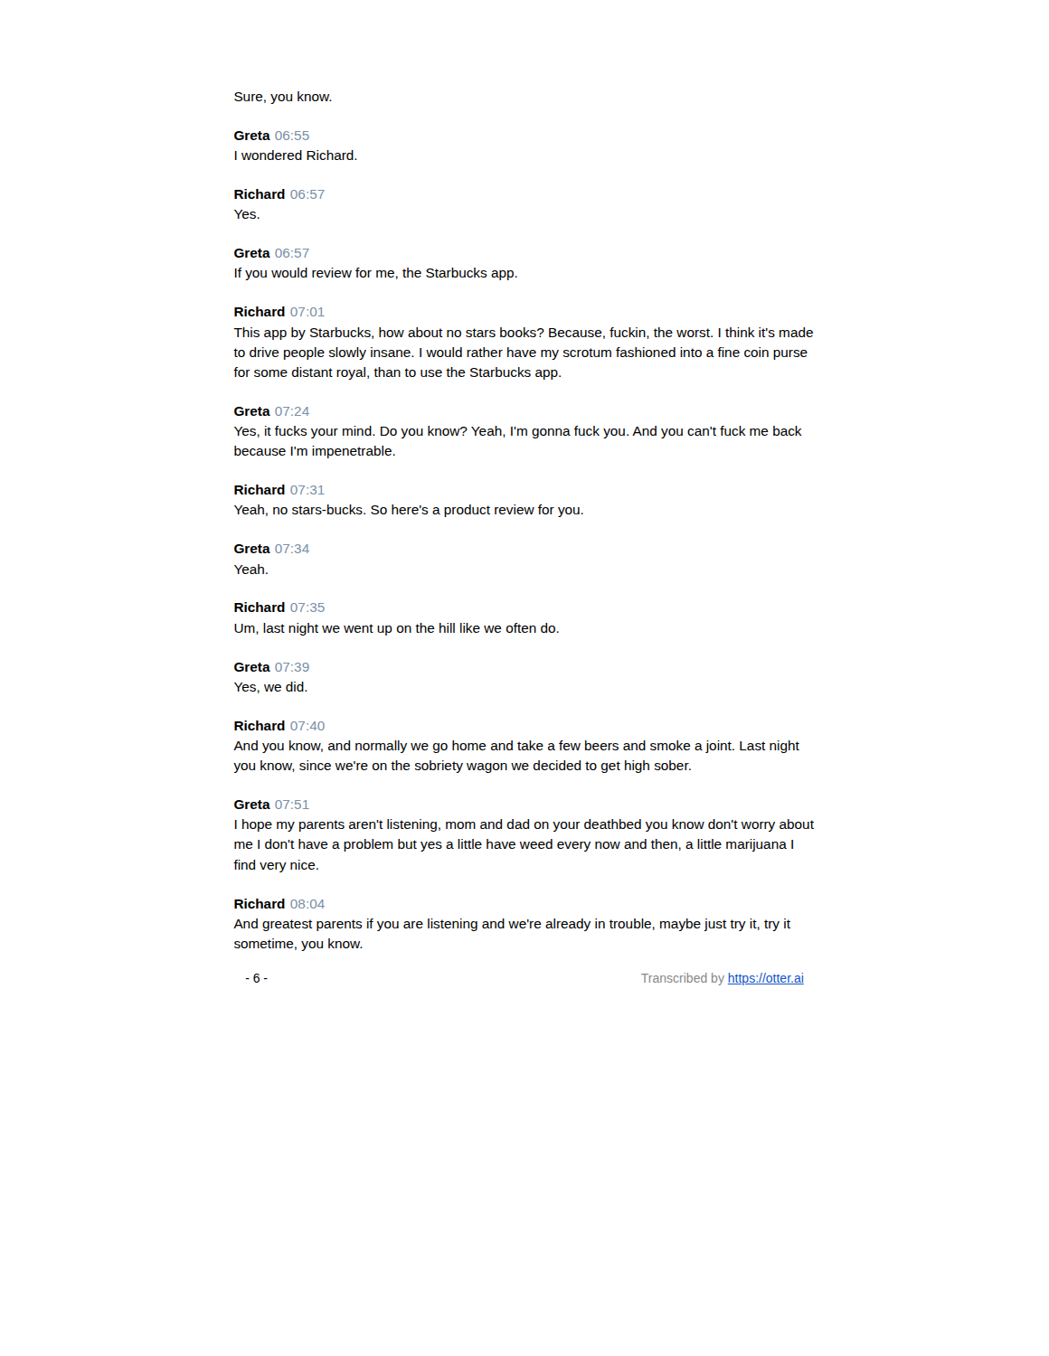Sure, you know.
Greta 06:55
I wondered Richard.
Richard 06:57
Yes.
Greta 06:57
If you would review for me, the Starbucks app.
Richard 07:01
This app by Starbucks, how about no stars books? Because, fuckin, the worst. I think it's made to drive people slowly insane. I would rather have my scrotum fashioned into a fine coin purse for some distant royal, than to use the Starbucks app.
Greta 07:24
Yes, it fucks your mind. Do you know? Yeah, I'm gonna fuck you. And you can't fuck me back because I'm impenetrable.
Richard 07:31
Yeah, no stars-bucks. So here's a product review for you.
Greta 07:34
Yeah.
Richard 07:35
Um, last night we went up on the hill like we often do.
Greta 07:39
Yes, we did.
Richard 07:40
And you know, and normally we go home and take a few beers and smoke a joint. Last night you know, since we're on the sobriety wagon we decided to get high sober.
Greta 07:51
I hope my parents aren't listening, mom and dad on your deathbed you know don't worry about me I don't have a problem but yes a little have weed every now and then, a little marijuana I find very nice.
Richard 08:04
And greatest parents if you are listening and we're already in trouble, maybe just try it, try it sometime, you know.
- 6 - Transcribed by https://otter.ai